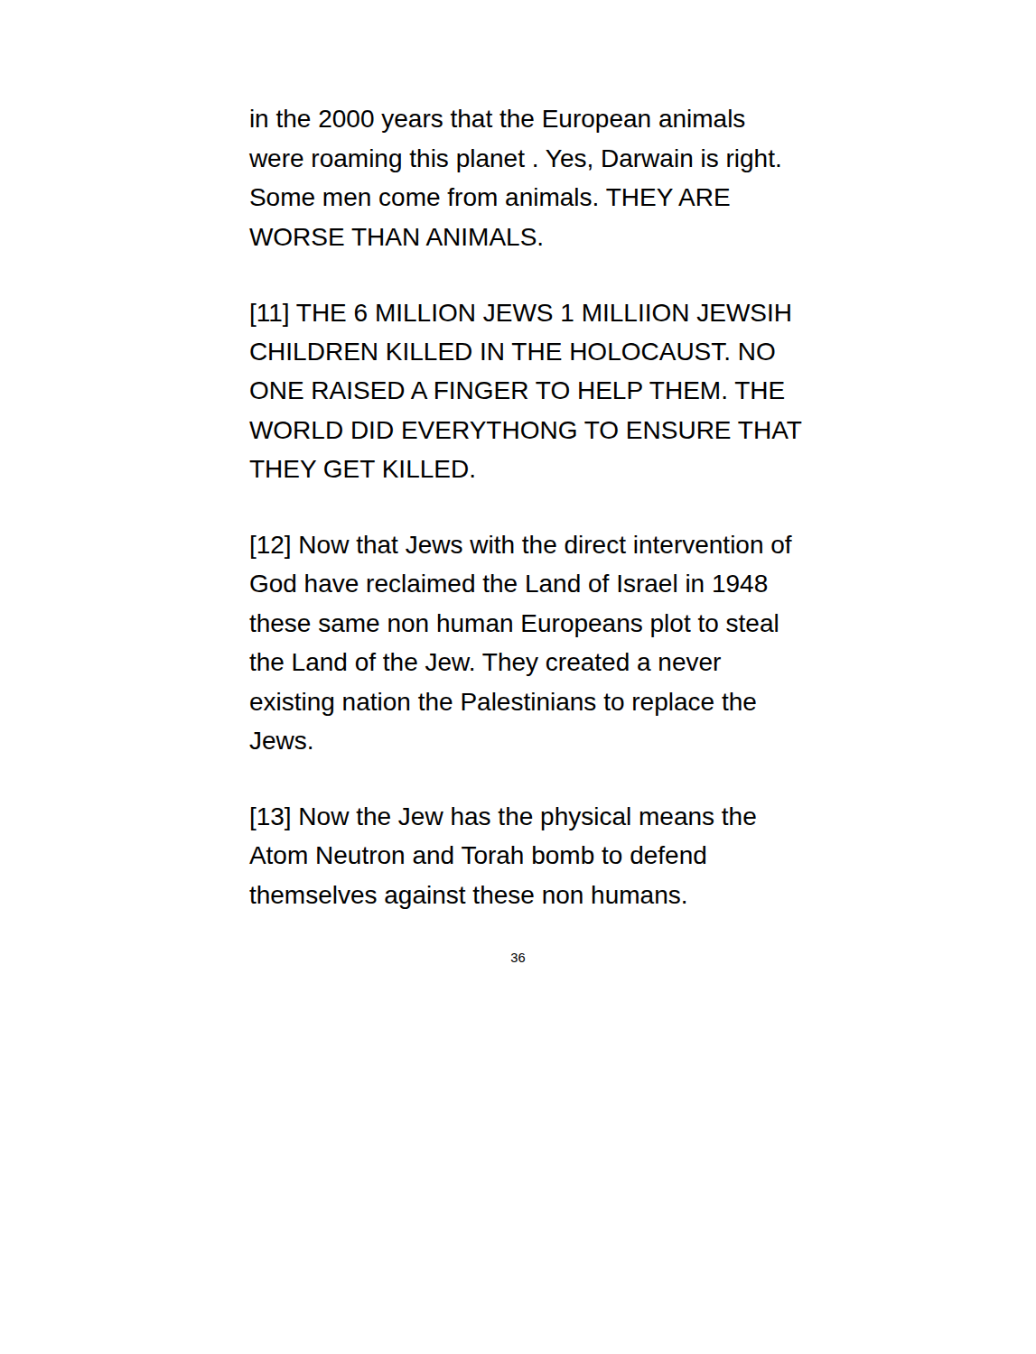in the 2000 years that the European animals were roaming this planet . Yes, Darwain is right. Some men come from animals. THEY ARE WORSE THAN ANIMALS.
[11] THE 6 MILLION JEWS 1 MILLIION JEWSIH CHILDREN KILLED IN THE HOLOCAUST. NO ONE RAISED A FINGER TO HELP THEM. THE WORLD DID EVERYTHONG TO ENSURE THAT THEY GET KILLED.
[12] Now that Jews with the direct intervention of God have reclaimed the Land of Israel in 1948 these same non human Europeans plot to steal the Land of the Jew. They created a never existing nation the Palestinians to replace the Jews.
[13] Now the Jew has the physical means the Atom Neutron and Torah bomb to defend themselves against these non humans.
36